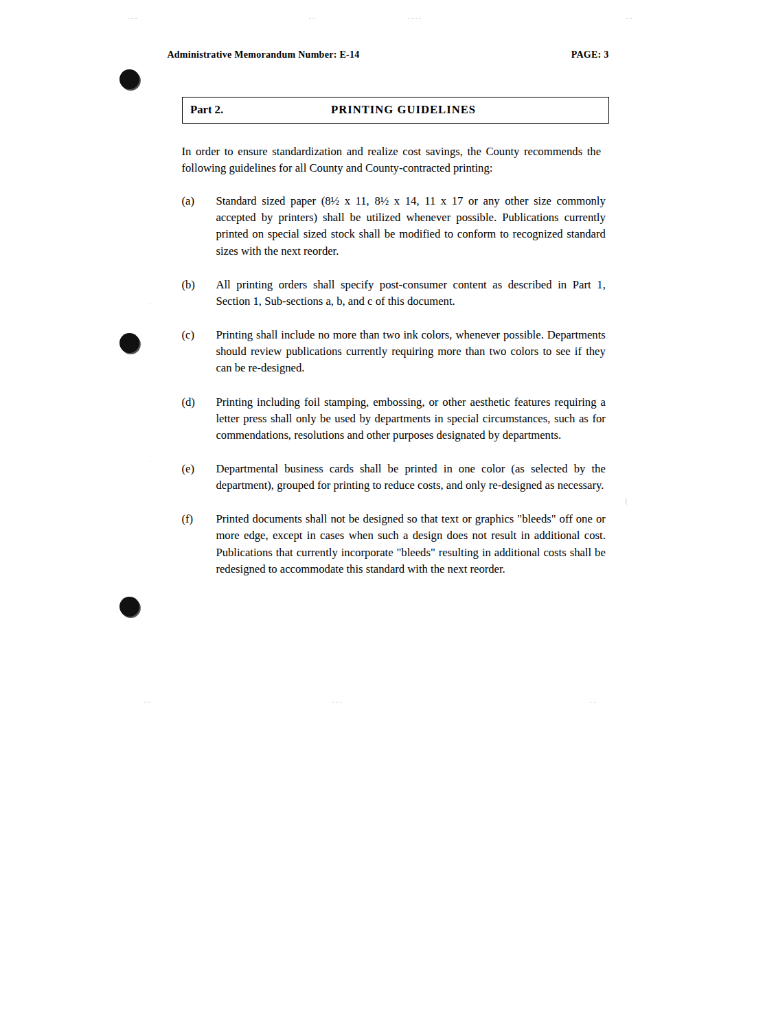- - - - - - - - - - - - - - - - - - · · (
Administrative Memorandum Number: E-14 PAGE: 3
Part 2. PRINTING GUIDELINES
In order to ensure standardization and realize cost savings, the County recommends the following guidelines for all County and County-contracted printing:
(a) Standard sized paper (8½ x 11, 8½ x 14, 11 x 17 or any other size commonly accepted by printers) shall be utilized whenever possible. Publications currently printed on special sized stock shall be modified to conform to recognized standard sizes with the next reorder.
(b) All printing orders shall specify post-consumer content as described in Part 1, Section 1, Sub-sections a, b, and c of this document.
(c) Printing shall include no more than two ink colors, whenever possible. Departments should review publications currently requiring more than two colors to see if they can be re-designed.
(d) Printing including foil stamping, embossing, or other aesthetic features requiring a letter press shall only be used by departments in special circumstances, such as for commendations, resolutions and other purposes designated by departments.
(e) Departmental business cards shall be printed in one color (as selected by the department), grouped for printing to reduce costs, and only re-designed as necessary.
(f) Printed documents shall not be designed so that text or graphics "bleeds" off one or more edge, except in cases when such a design does not result in additional cost. Publications that currently incorporate "bleeds" resulting in additional costs shall be redesigned to accommodate this standard with the next reorder.